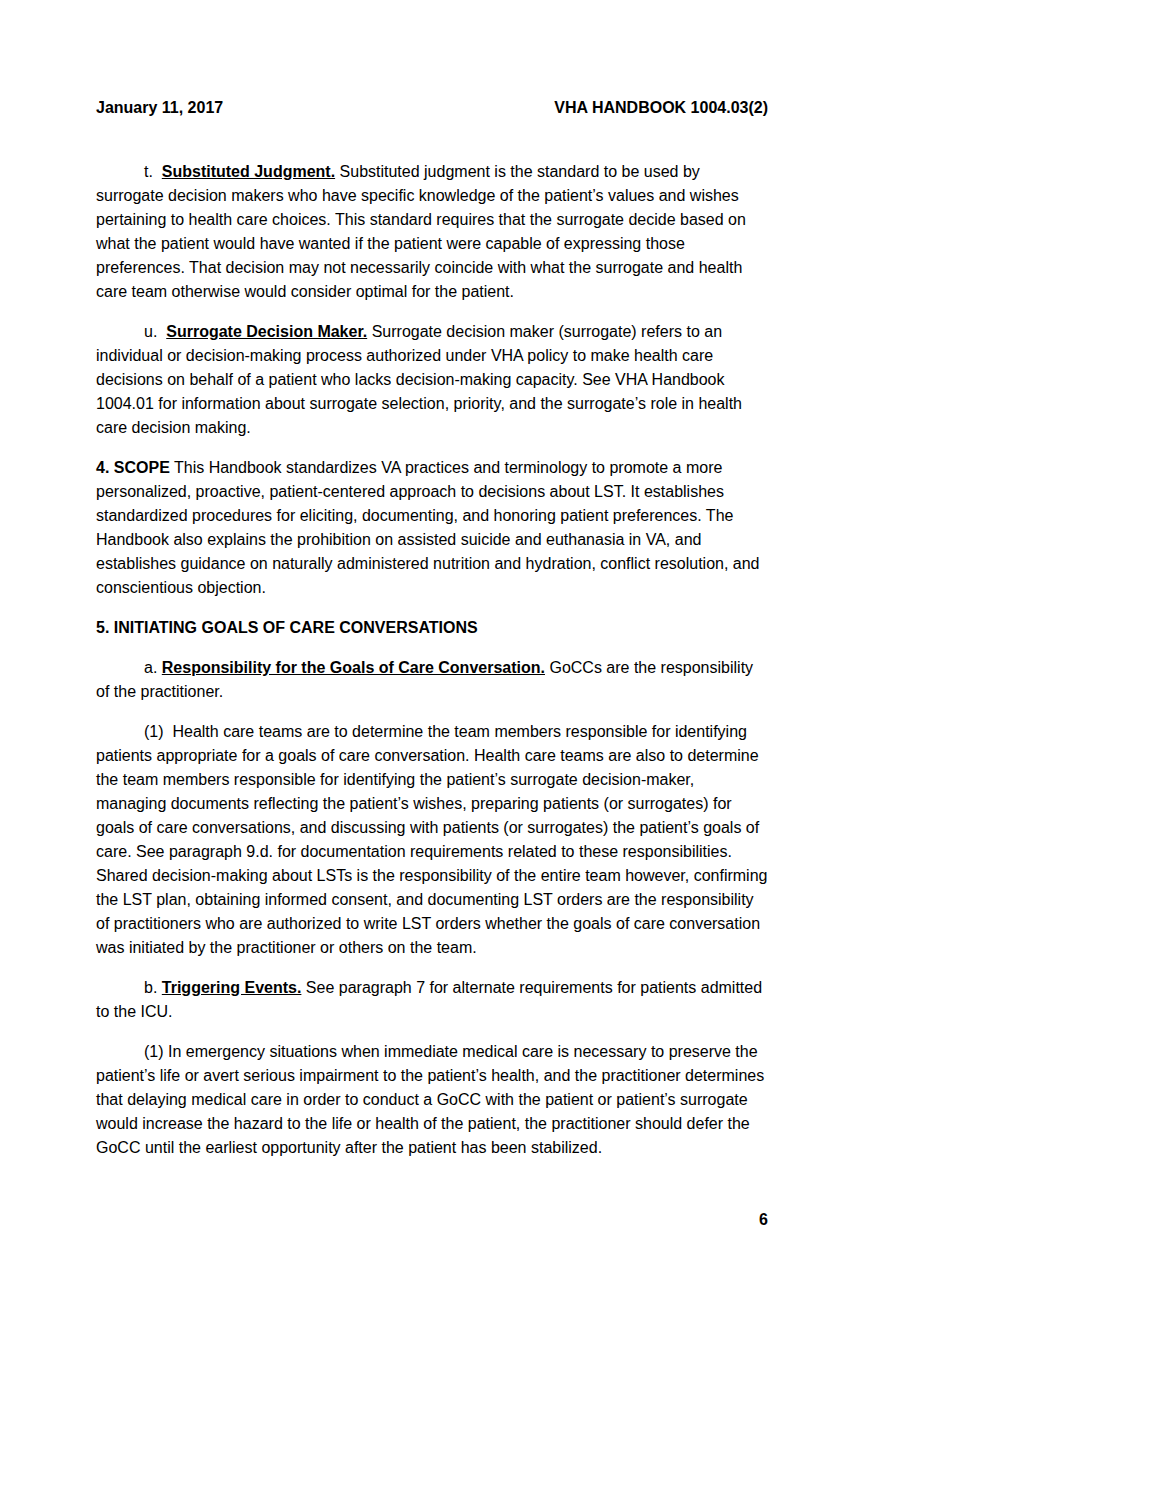January 11, 2017 VHA HANDBOOK 1004.03(2)
t. Substituted Judgment. Substituted judgment is the standard to be used by surrogate decision makers who have specific knowledge of the patient’s values and wishes pertaining to health care choices. This standard requires that the surrogate decide based on what the patient would have wanted if the patient were capable of expressing those preferences. That decision may not necessarily coincide with what the surrogate and health care team otherwise would consider optimal for the patient.
u. Surrogate Decision Maker. Surrogate decision maker (surrogate) refers to an individual or decision-making process authorized under VHA policy to make health care decisions on behalf of a patient who lacks decision-making capacity. See VHA Handbook 1004.01 for information about surrogate selection, priority, and the surrogate’s role in health care decision making.
4. SCOPE This Handbook standardizes VA practices and terminology to promote a more personalized, proactive, patient-centered approach to decisions about LST. It establishes standardized procedures for eliciting, documenting, and honoring patient preferences. The Handbook also explains the prohibition on assisted suicide and euthanasia in VA, and establishes guidance on naturally administered nutrition and hydration, conflict resolution, and conscientious objection.
5. INITIATING GOALS OF CARE CONVERSATIONS
a. Responsibility for the Goals of Care Conversation. GoCCs are the responsibility of the practitioner.
(1) Health care teams are to determine the team members responsible for identifying patients appropriate for a goals of care conversation. Health care teams are also to determine the team members responsible for identifying the patient’s surrogate decision-maker, managing documents reflecting the patient’s wishes, preparing patients (or surrogates) for goals of care conversations, and discussing with patients (or surrogates) the patient’s goals of care. See paragraph 9.d. for documentation requirements related to these responsibilities. Shared decision-making about LSTs is the responsibility of the entire team however, confirming the LST plan, obtaining informed consent, and documenting LST orders are the responsibility of practitioners who are authorized to write LST orders whether the goals of care conversation was initiated by the practitioner or others on the team.
b. Triggering Events. See paragraph 7 for alternate requirements for patients admitted to the ICU.
(1) In emergency situations when immediate medical care is necessary to preserve the patient’s life or avert serious impairment to the patient’s health, and the practitioner determines that delaying medical care in order to conduct a GoCC with the patient or patient’s surrogate would increase the hazard to the life or health of the patient, the practitioner should defer the GoCC until the earliest opportunity after the patient has been stabilized.
6